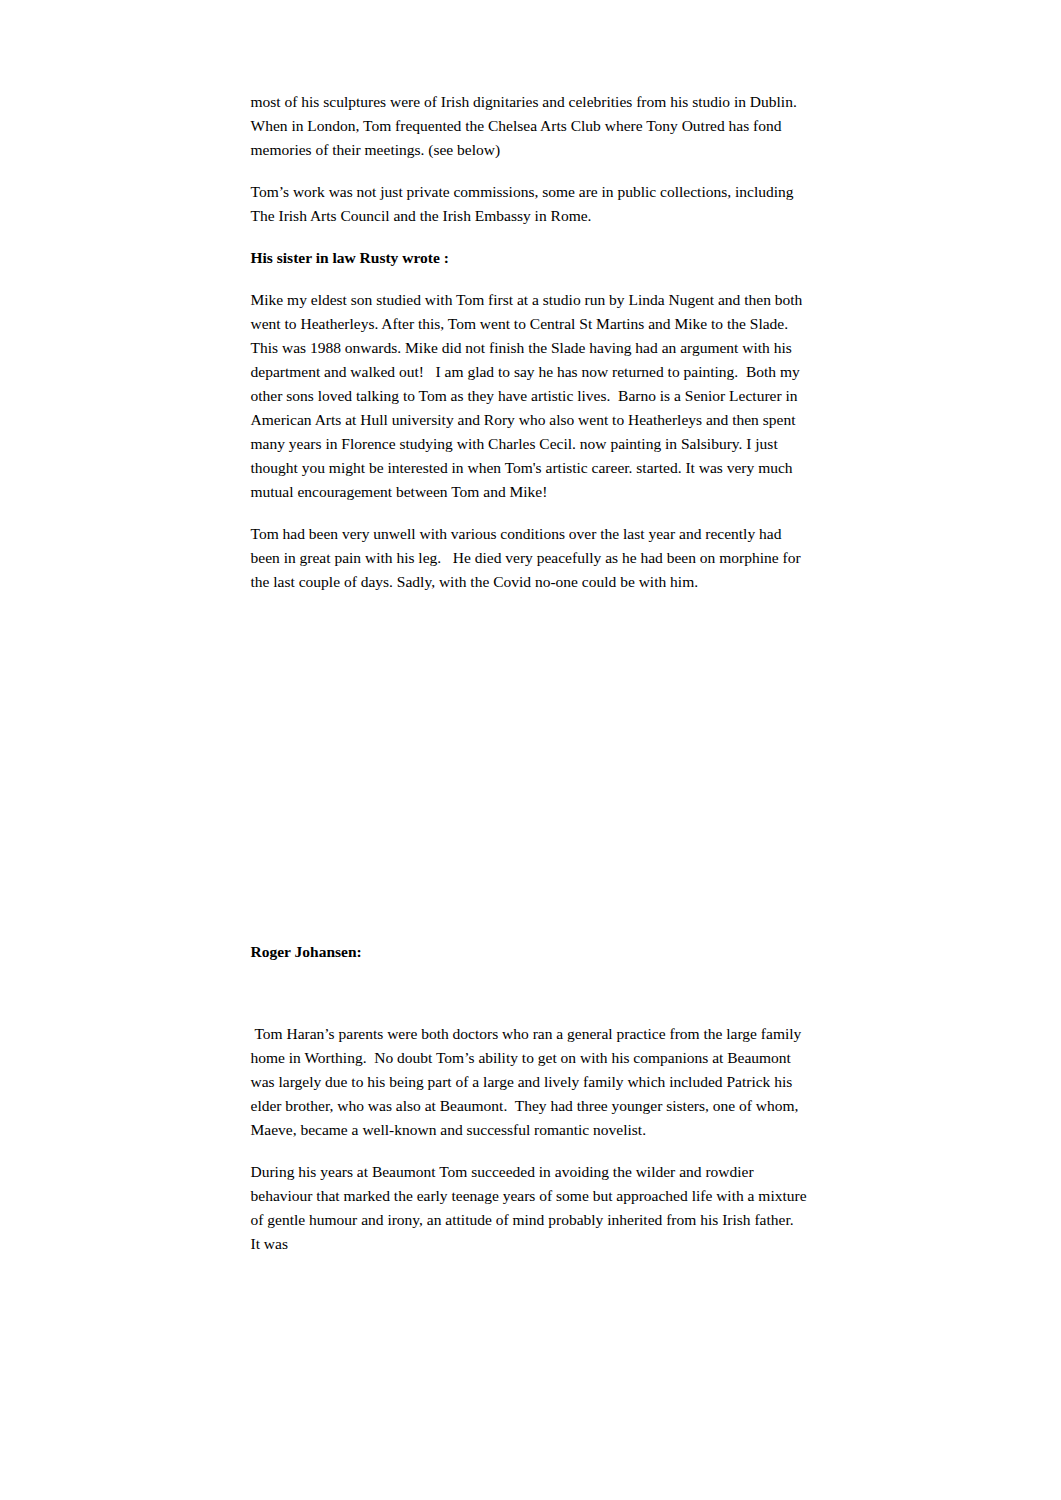most of his sculptures were of Irish dignitaries and celebrities from his studio in Dublin. When in London, Tom frequented the Chelsea Arts Club where Tony Outred has fond memories of their meetings. (see below)
Tom’s work was not just private commissions, some are in public collections, including The Irish Arts Council and the Irish Embassy in Rome.
His sister in law Rusty wrote :
Mike my eldest son studied with Tom first at a studio run by Linda Nugent and then both went to Heatherleys. After this, Tom went to Central St Martins and Mike to the Slade. This was 1988 onwards. Mike did not finish the Slade having had an argument with his department and walked out! I am glad to say he has now returned to painting. Both my other sons loved talking to Tom as they have artistic lives. Barno is a Senior Lecturer in American Arts at Hull university and Rory who also went to Heatherleys and then spent many years in Florence studying with Charles Cecil. now painting in Salsibury. I just thought you might be interested in when Tom's artistic career. started. It was very much mutual encouragement between Tom and Mike!
Tom had been very unwell with various conditions over the last year and recently had been in great pain with his leg. He died very peacefully as he had been on morphine for the last couple of days. Sadly, with the Covid no-one could be with him.
Roger Johansen:
Tom Haran’s parents were both doctors who ran a general practice from the large family home in Worthing. No doubt Tom’s ability to get on with his companions at Beaumont was largely due to his being part of a large and lively family which included Patrick his elder brother, who was also at Beaumont. They had three younger sisters, one of whom, Maeve, became a well-known and successful romantic novelist.
During his years at Beaumont Tom succeeded in avoiding the wilder and rowdier behaviour that marked the early teenage years of some but approached life with a mixture of gentle humour and irony, an attitude of mind probably inherited from his Irish father. It was